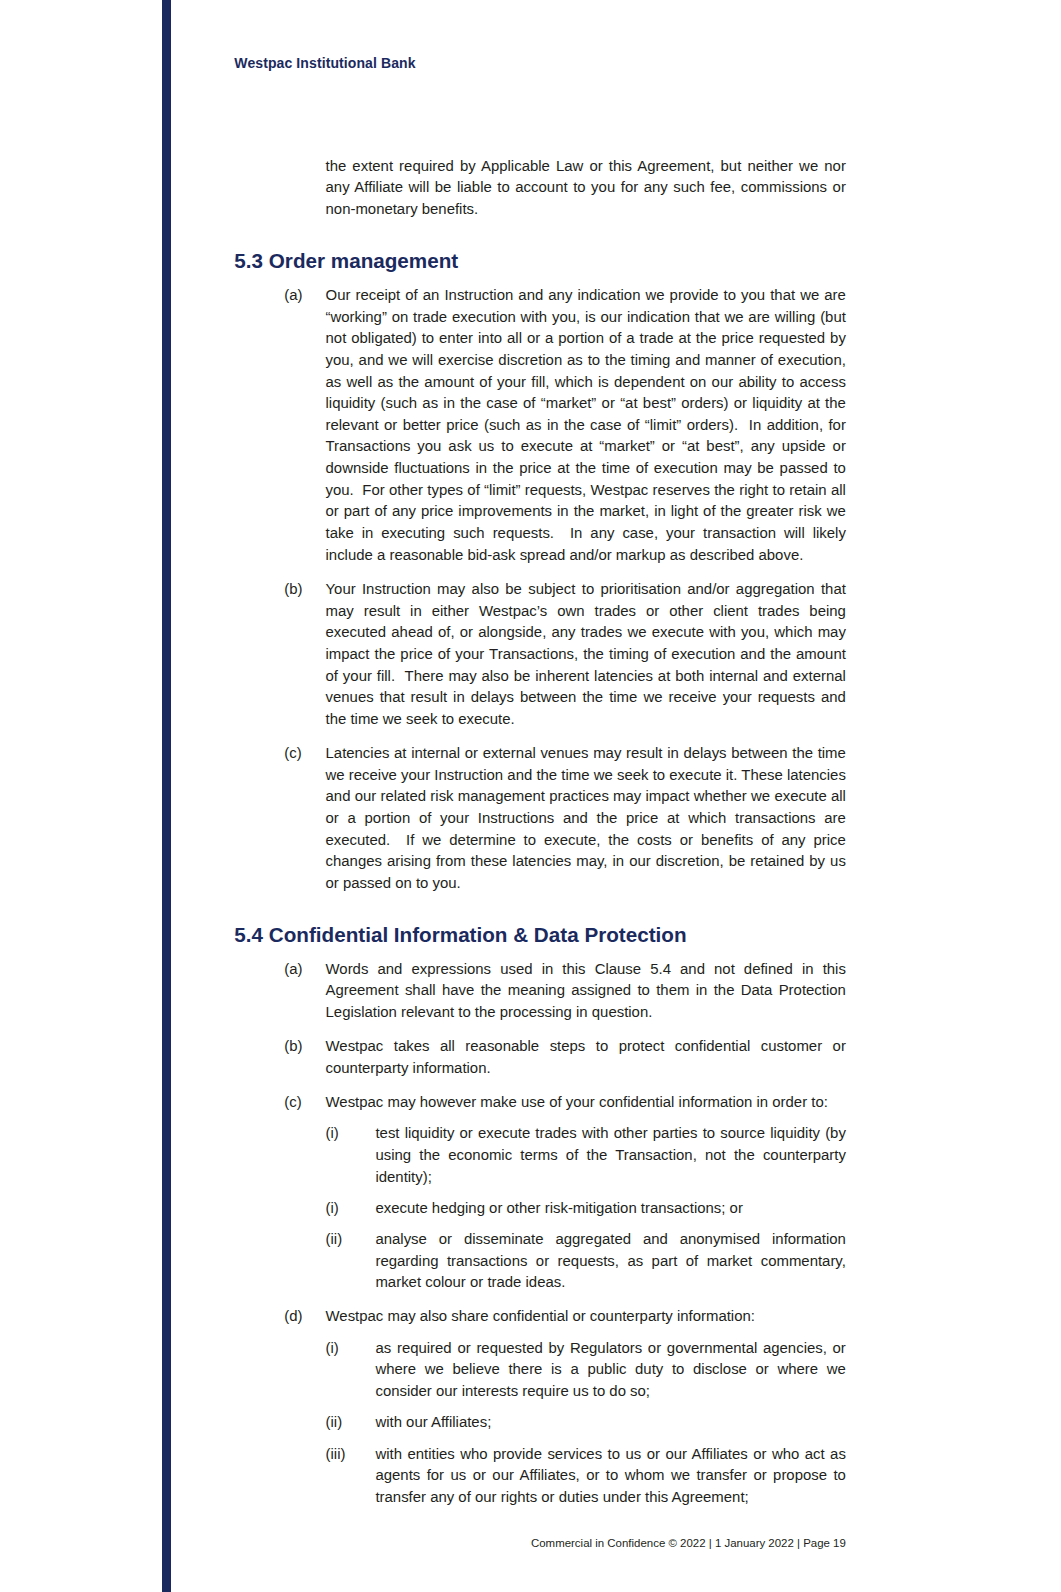Westpac Institutional Bank
the extent required by Applicable Law or this Agreement, but neither we nor any Affiliate will be liable to account to you for any such fee, commissions or non-monetary benefits.
5.3 Order management
(a)
Our receipt of an Instruction and any indication we provide to you that we are “working” on trade execution with you, is our indication that we are willing (but not obligated) to enter into all or a portion of a trade at the price requested by you, and we will exercise discretion as to the timing and manner of execution, as well as the amount of your fill, which is dependent on our ability to access liquidity (such as in the case of “market” or “at best” orders) or liquidity at the relevant or better price (such as in the case of “limit” orders). In addition, for Transactions you ask us to execute at “market” or “at best”, any upside or downside fluctuations in the price at the time of execution may be passed to you. For other types of “limit” requests, Westpac reserves the right to retain all or part of any price improvements in the market, in light of the greater risk we take in executing such requests. In any case, your transaction will likely include a reasonable bid-ask spread and/or markup as described above.
(b)
Your Instruction may also be subject to prioritisation and/or aggregation that may result in either Westpac’s own trades or other client trades being executed ahead of, or alongside, any trades we execute with you, which may impact the price of your Transactions, the timing of execution and the amount of your fill. There may also be inherent latencies at both internal and external venues that result in delays between the time we receive your requests and the time we seek to execute.
(c)
Latencies at internal or external venues may result in delays between the time we receive your Instruction and the time we seek to execute it. These latencies and our related risk management practices may impact whether we execute all or a portion of your Instructions and the price at which transactions are executed. If we determine to execute, the costs or benefits of any price changes arising from these latencies may, in our discretion, be retained by us or passed on to you.
5.4 Confidential Information & Data Protection
(a)
Words and expressions used in this Clause 5.4 and not defined in this Agreement shall have the meaning assigned to them in the Data Protection Legislation relevant to the processing in question.
(b)
Westpac takes all reasonable steps to protect confidential customer or counterparty information.
(c)
Westpac may however make use of your confidential information in order to:
(i)
test liquidity or execute trades with other parties to source liquidity (by using the economic terms of the Transaction, not the counterparty identity);
(i)
execute hedging or other risk-mitigation transactions; or
(ii)
analyse or disseminate aggregated and anonymised information regarding transactions or requests, as part of market commentary, market colour or trade ideas.
(d)
Westpac may also share confidential or counterparty information:
(i)
as required or requested by Regulators or governmental agencies, or where we believe there is a public duty to disclose or where we consider our interests require us to do so;
(ii)
with our Affiliates;
(iii)
with entities who provide services to us or our Affiliates or who act as agents for us or our Affiliates, or to whom we transfer or propose to transfer any of our rights or duties under this Agreement;
Commercial in Confidence © 2022 | 1 January 2022 | Page 19